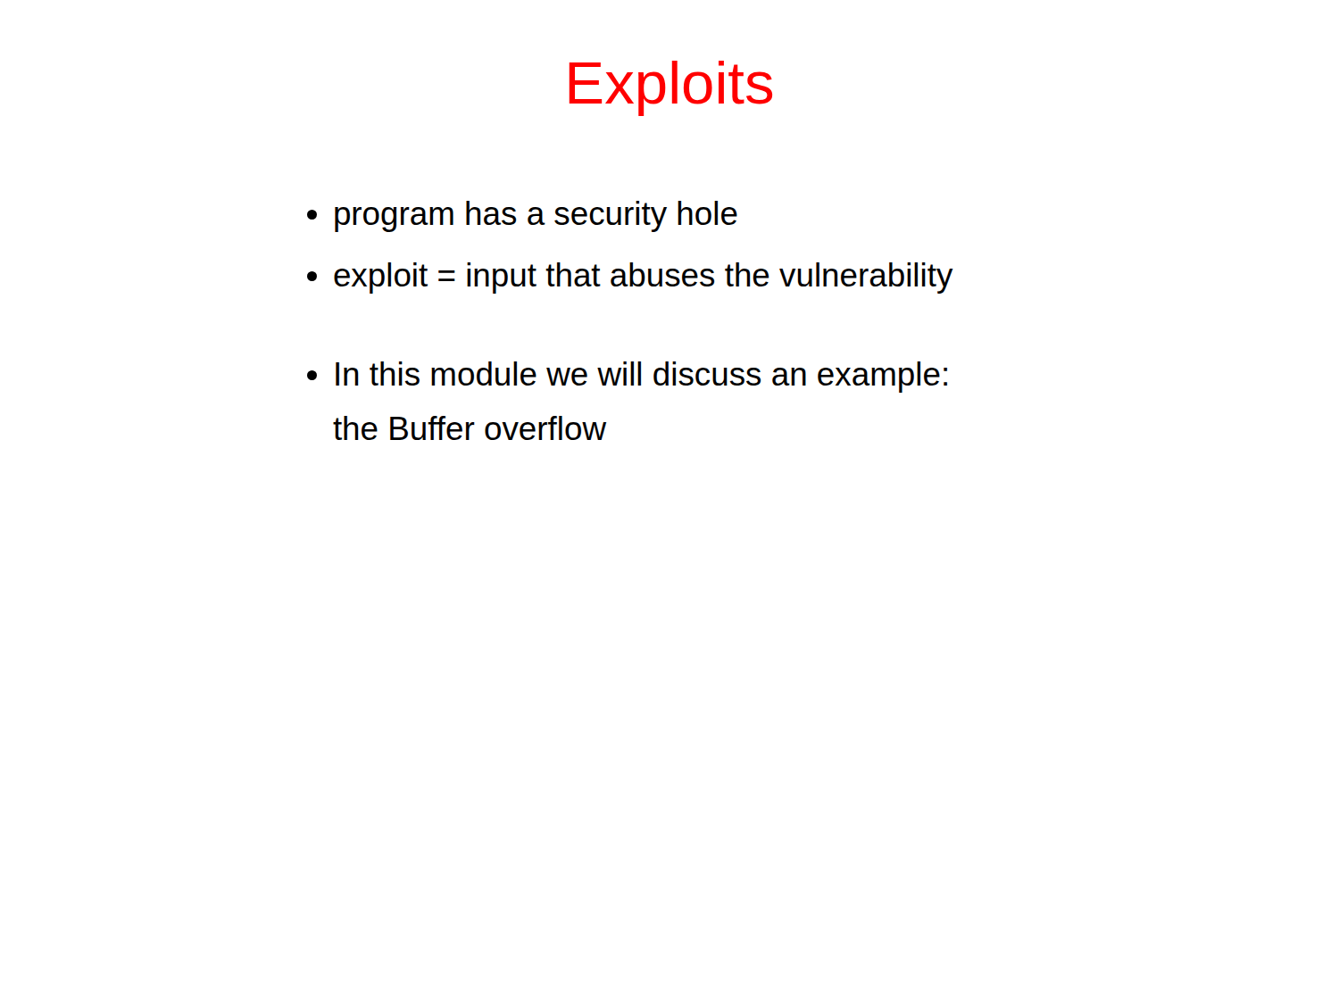Exploits
program has a security hole
exploit = input that abuses the vulnerability
In this module we will discuss an example: the Buffer overflow